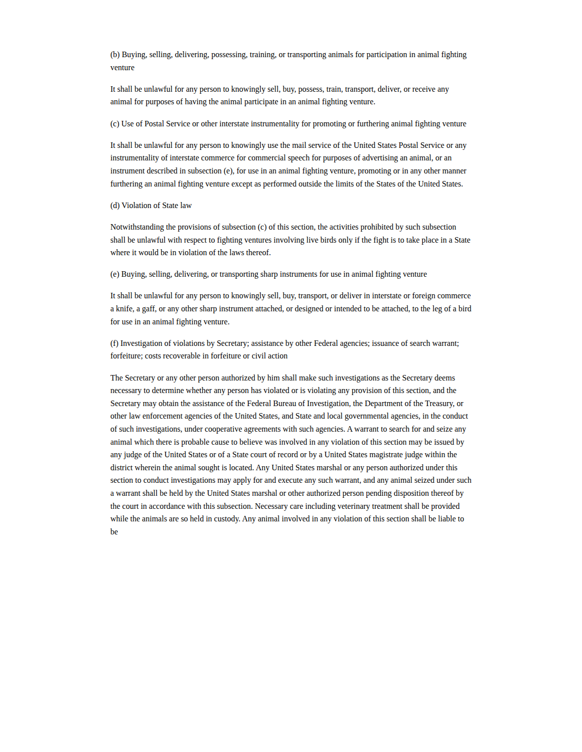(b) Buying, selling, delivering, possessing, training, or transporting animals for participation in animal fighting venture
It shall be unlawful for any person to knowingly sell, buy, possess, train, transport, deliver, or receive any animal for purposes of having the animal participate in an animal fighting venture.
(c) Use of Postal Service or other interstate instrumentality for promoting or furthering animal fighting venture
It shall be unlawful for any person to knowingly use the mail service of the United States Postal Service or any instrumentality of interstate commerce for commercial speech for purposes of advertising an animal, or an instrument described in subsection (e), for use in an animal fighting venture, promoting or in any other manner furthering an animal fighting venture except as performed outside the limits of the States of the United States.
(d) Violation of State law
Notwithstanding the provisions of subsection (c) of this section, the activities prohibited by such subsection shall be unlawful with respect to fighting ventures involving live birds only if the fight is to take place in a State where it would be in violation of the laws thereof.
(e) Buying, selling, delivering, or transporting sharp instruments for use in animal fighting venture
It shall be unlawful for any person to knowingly sell, buy, transport, or deliver in interstate or foreign commerce a knife, a gaff, or any other sharp instrument attached, or designed or intended to be attached, to the leg of a bird for use in an animal fighting venture.
(f) Investigation of violations by Secretary; assistance by other Federal agencies; issuance of search warrant; forfeiture; costs recoverable in forfeiture or civil action
The Secretary or any other person authorized by him shall make such investigations as the Secretary deems necessary to determine whether any person has violated or is violating any provision of this section, and the Secretary may obtain the assistance of the Federal Bureau of Investigation, the Department of the Treasury, or other law enforcement agencies of the United States, and State and local governmental agencies, in the conduct of such investigations, under cooperative agreements with such agencies. A warrant to search for and seize any animal which there is probable cause to believe was involved in any violation of this section may be issued by any judge of the United States or of a State court of record or by a United States magistrate judge within the district wherein the animal sought is located. Any United States marshal or any person authorized under this section to conduct investigations may apply for and execute any such warrant, and any animal seized under such a warrant shall be held by the United States marshal or other authorized person pending disposition thereof by the court in accordance with this subsection. Necessary care including veterinary treatment shall be provided while the animals are so held in custody. Any animal involved in any violation of this section shall be liable to be